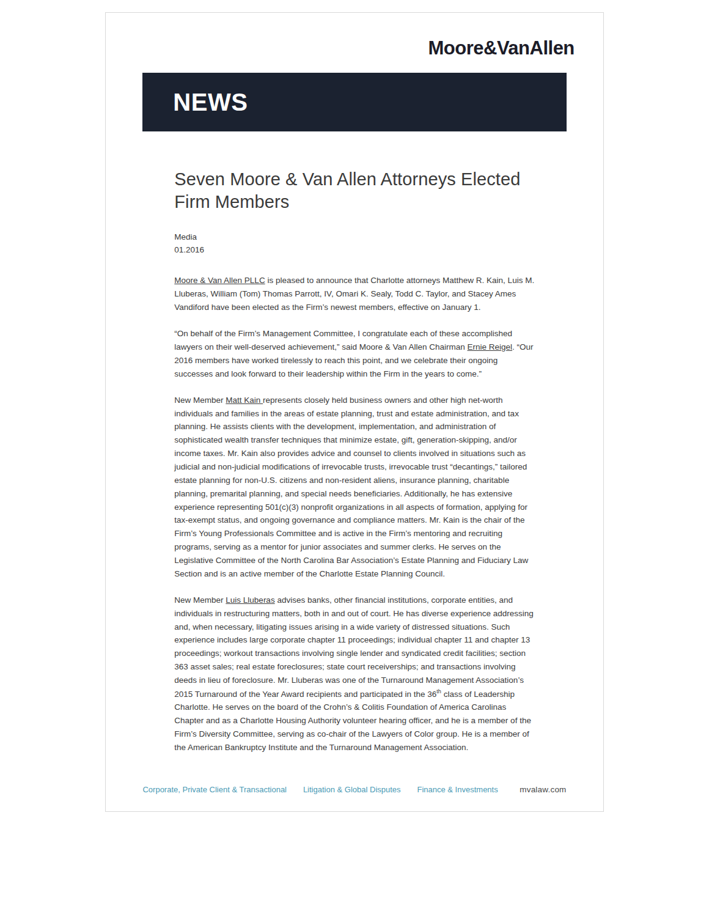Moore&VanAllen
NEWS
Seven Moore & Van Allen Attorneys Elected Firm Members
Media
01.2016
Moore & Van Allen PLLC is pleased to announce that Charlotte attorneys Matthew R. Kain, Luis M. Lluberas, William (Tom) Thomas Parrott, IV, Omari K. Sealy, Todd C. Taylor, and Stacey Ames Vandiford have been elected as the Firm’s newest members, effective on January 1.
“On behalf of the Firm’s Management Committee, I congratulate each of these accomplished lawyers on their well-deserved achievement,” said Moore & Van Allen Chairman Ernie Reigel. “Our 2016 members have worked tirelessly to reach this point, and we celebrate their ongoing successes and look forward to their leadership within the Firm in the years to come.”
New Member Matt Kain represents closely held business owners and other high net-worth individuals and families in the areas of estate planning, trust and estate administration, and tax planning. He assists clients with the development, implementation, and administration of sophisticated wealth transfer techniques that minimize estate, gift, generation-skipping, and/or income taxes. Mr. Kain also provides advice and counsel to clients involved in situations such as judicial and non-judicial modifications of irrevocable trusts, irrevocable trust “decantings,” tailored estate planning for non-U.S. citizens and non-resident aliens, insurance planning, charitable planning, premarital planning, and special needs beneficiaries. Additionally, he has extensive experience representing 501(c)(3) nonprofit organizations in all aspects of formation, applying for tax-exempt status, and ongoing governance and compliance matters. Mr. Kain is the chair of the Firm’s Young Professionals Committee and is active in the Firm’s mentoring and recruiting programs, serving as a mentor for junior associates and summer clerks. He serves on the Legislative Committee of the North Carolina Bar Association’s Estate Planning and Fiduciary Law Section and is an active member of the Charlotte Estate Planning Council.
New Member Luis Lluberas advises banks, other financial institutions, corporate entities, and individuals in restructuring matters, both in and out of court. He has diverse experience addressing and, when necessary, litigating issues arising in a wide variety of distressed situations. Such experience includes large corporate chapter 11 proceedings; individual chapter 11 and chapter 13 proceedings; workout transactions involving single lender and syndicated credit facilities; section 363 asset sales; real estate foreclosures; state court receiverships; and transactions involving deeds in lieu of foreclosure. Mr. Lluberas was one of the Turnaround Management Association’s 2015 Turnaround of the Year Award recipients and participated in the 36th class of Leadership Charlotte. He serves on the board of the Crohn’s & Colitis Foundation of America Carolinas Chapter and as a Charlotte Housing Authority volunteer hearing officer, and he is a member of the Firm’s Diversity Committee, serving as co-chair of the Lawyers of Color group. He is a member of the American Bankruptcy Institute and the Turnaround Management Association.
Corporate, Private Client & Transactional Litigation & Global Disputes Finance & Investments
mvalaw.com